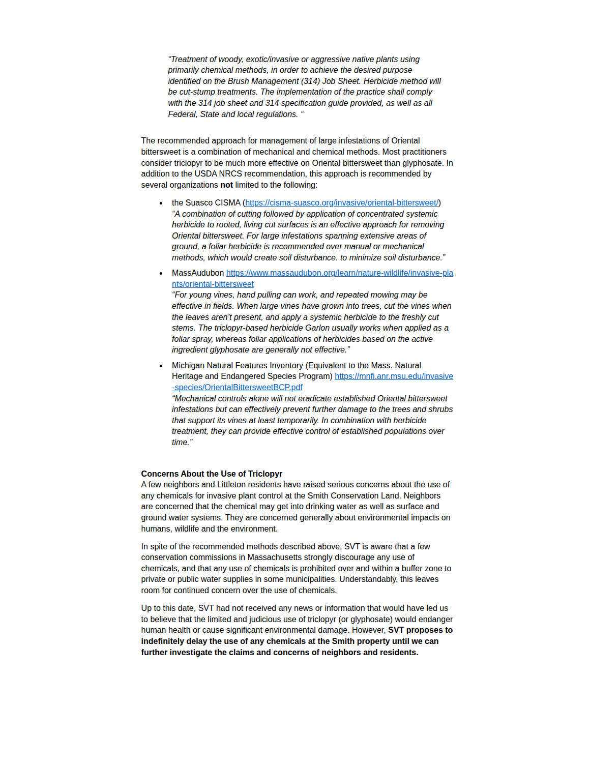“Treatment of woody, exotic/invasive or aggressive native plants using primarily chemical methods, in order to achieve the desired purpose identified on the Brush Management (314) Job Sheet. Herbicide method will be cut-stump treatments. The implementation of the practice shall comply with the 314 job sheet and 314 specification guide provided, as well as all Federal, State and local regulations. “
The recommended approach for management of large infestations of Oriental bittersweet is a combination of mechanical and chemical methods. Most practitioners consider triclopyr to be much more effective on Oriental bittersweet than glyphosate. In addition to the USDA NRCS recommendation, this approach is recommended by several organizations not limited to the following:
the Suasco CISMA (https://cisma-suasco.org/invasive/oriental-bittersweet/) “A combination of cutting followed by application of concentrated systemic herbicide to rooted, living cut surfaces is an effective approach for removing Oriental bittersweet. For large infestations spanning extensive areas of ground, a foliar herbicide is recommended over manual or mechanical methods, which would create soil disturbance. to minimize soil disturbance.”
MassAudubon https://www.massaudubon.org/learn/nature-wildlife/invasive-plants/oriental-bittersweet “For young vines, hand pulling can work, and repeated mowing may be effective in fields. When large vines have grown into trees, cut the vines when the leaves aren’t present, and apply a systemic herbicide to the freshly cut stems. The triclopyr-based herbicide Garlon usually works when applied as a foliar spray, whereas foliar applications of herbicides based on the active ingredient glyphosate are generally not effective.”
Michigan Natural Features Inventory (Equivalent to the Mass. Natural Heritage and Endangered Species Program) https://mnfi.anr.msu.edu/invasive-species/OrientalBittersweetBCP.pdf “Mechanical controls alone will not eradicate established Oriental bittersweet infestations but can effectively prevent further damage to the trees and shrubs that support its vines at least temporarily. In combination with herbicide treatment, they can provide effective control of established populations over time.”
Concerns About the Use of Triclopyr
A few neighbors and Littleton residents have raised serious concerns about the use of any chemicals for invasive plant control at the Smith Conservation Land. Neighbors are concerned that the chemical may get into drinking water as well as surface and ground water systems. They are concerned generally about environmental impacts on humans, wildlife and the environment.
In spite of the recommended methods described above, SVT is aware that a few conservation commissions in Massachusetts strongly discourage any use of chemicals, and that any use of chemicals is prohibited over and within a buffer zone to private or public water supplies in some municipalities. Understandably, this leaves room for continued concern over the use of chemicals.
Up to this date, SVT had not received any news or information that would have led us to believe that the limited and judicious use of triclopyr (or glyphosate) would endanger human health or cause significant environmental damage. However, SVT proposes to indefinitely delay the use of any chemicals at the Smith property until we can further investigate the claims and concerns of neighbors and residents.